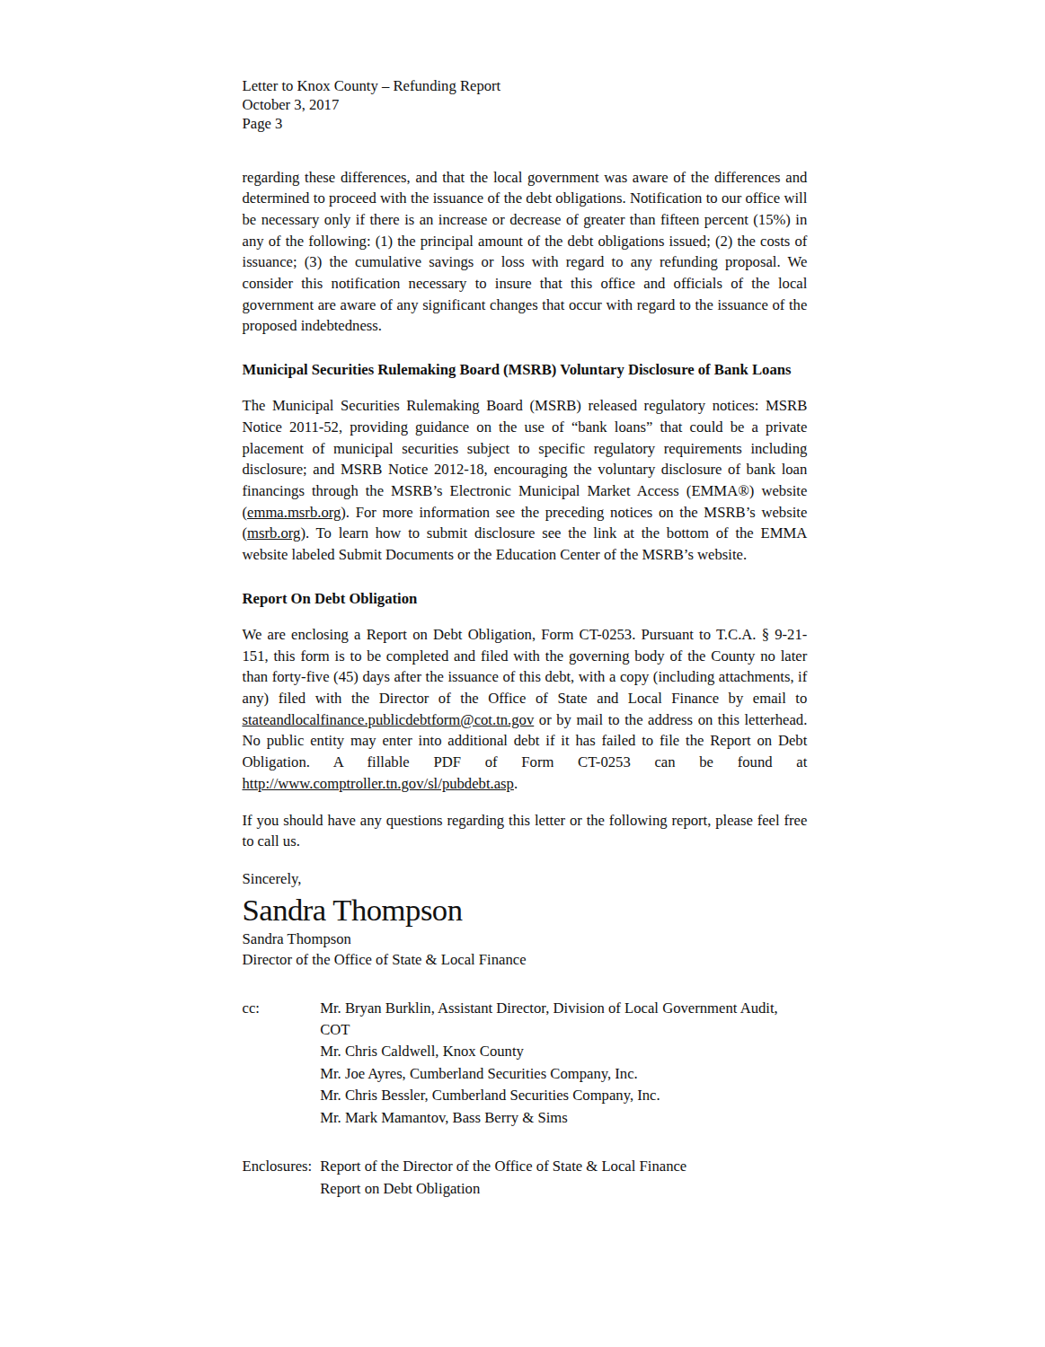Letter to Knox County – Refunding Report
October 3, 2017
Page 3
regarding these differences, and that the local government was aware of the differences and determined to proceed with the issuance of the debt obligations. Notification to our office will be necessary only if there is an increase or decrease of greater than fifteen percent (15%) in any of the following: (1) the principal amount of the debt obligations issued; (2) the costs of issuance; (3) the cumulative savings or loss with regard to any refunding proposal. We consider this notification necessary to insure that this office and officials of the local government are aware of any significant changes that occur with regard to the issuance of the proposed indebtedness.
Municipal Securities Rulemaking Board (MSRB) Voluntary Disclosure of Bank Loans
The Municipal Securities Rulemaking Board (MSRB) released regulatory notices: MSRB Notice 2011-52, providing guidance on the use of “bank loans” that could be a private placement of municipal securities subject to specific regulatory requirements including disclosure; and MSRB Notice 2012-18, encouraging the voluntary disclosure of bank loan financings through the MSRB’s Electronic Municipal Market Access (EMMA®) website (emma.msrb.org). For more information see the preceding notices on the MSRB’s website (msrb.org). To learn how to submit disclosure see the link at the bottom of the EMMA website labeled Submit Documents or the Education Center of the MSRB’s website.
Report On Debt Obligation
We are enclosing a Report on Debt Obligation, Form CT-0253. Pursuant to T.C.A. § 9-21-151, this form is to be completed and filed with the governing body of the County no later than forty-five (45) days after the issuance of this debt, with a copy (including attachments, if any) filed with the Director of the Office of State and Local Finance by email to stateandlocalfinance.publicdebtform@cot.tn.gov or by mail to the address on this letterhead. No public entity may enter into additional debt if it has failed to file the Report on Debt Obligation. A fillable PDF of Form CT-0253 can be found at http://www.comptroller.tn.gov/sl/pubdebt.asp.
If you should have any questions regarding this letter or the following report, please feel free to call us.
Sincerely,
Sandra Thompson
Sandra Thompson
Director of the Office of State & Local Finance
cc:
Mr. Bryan Burklin, Assistant Director, Division of Local Government Audit, COT
Mr. Chris Caldwell, Knox County
Mr. Joe Ayres, Cumberland Securities Company, Inc.
Mr. Chris Bessler, Cumberland Securities Company, Inc.
Mr. Mark Mamantov, Bass Berry & Sims
Enclosures:
Report of the Director of the Office of State & Local Finance
Report on Debt Obligation